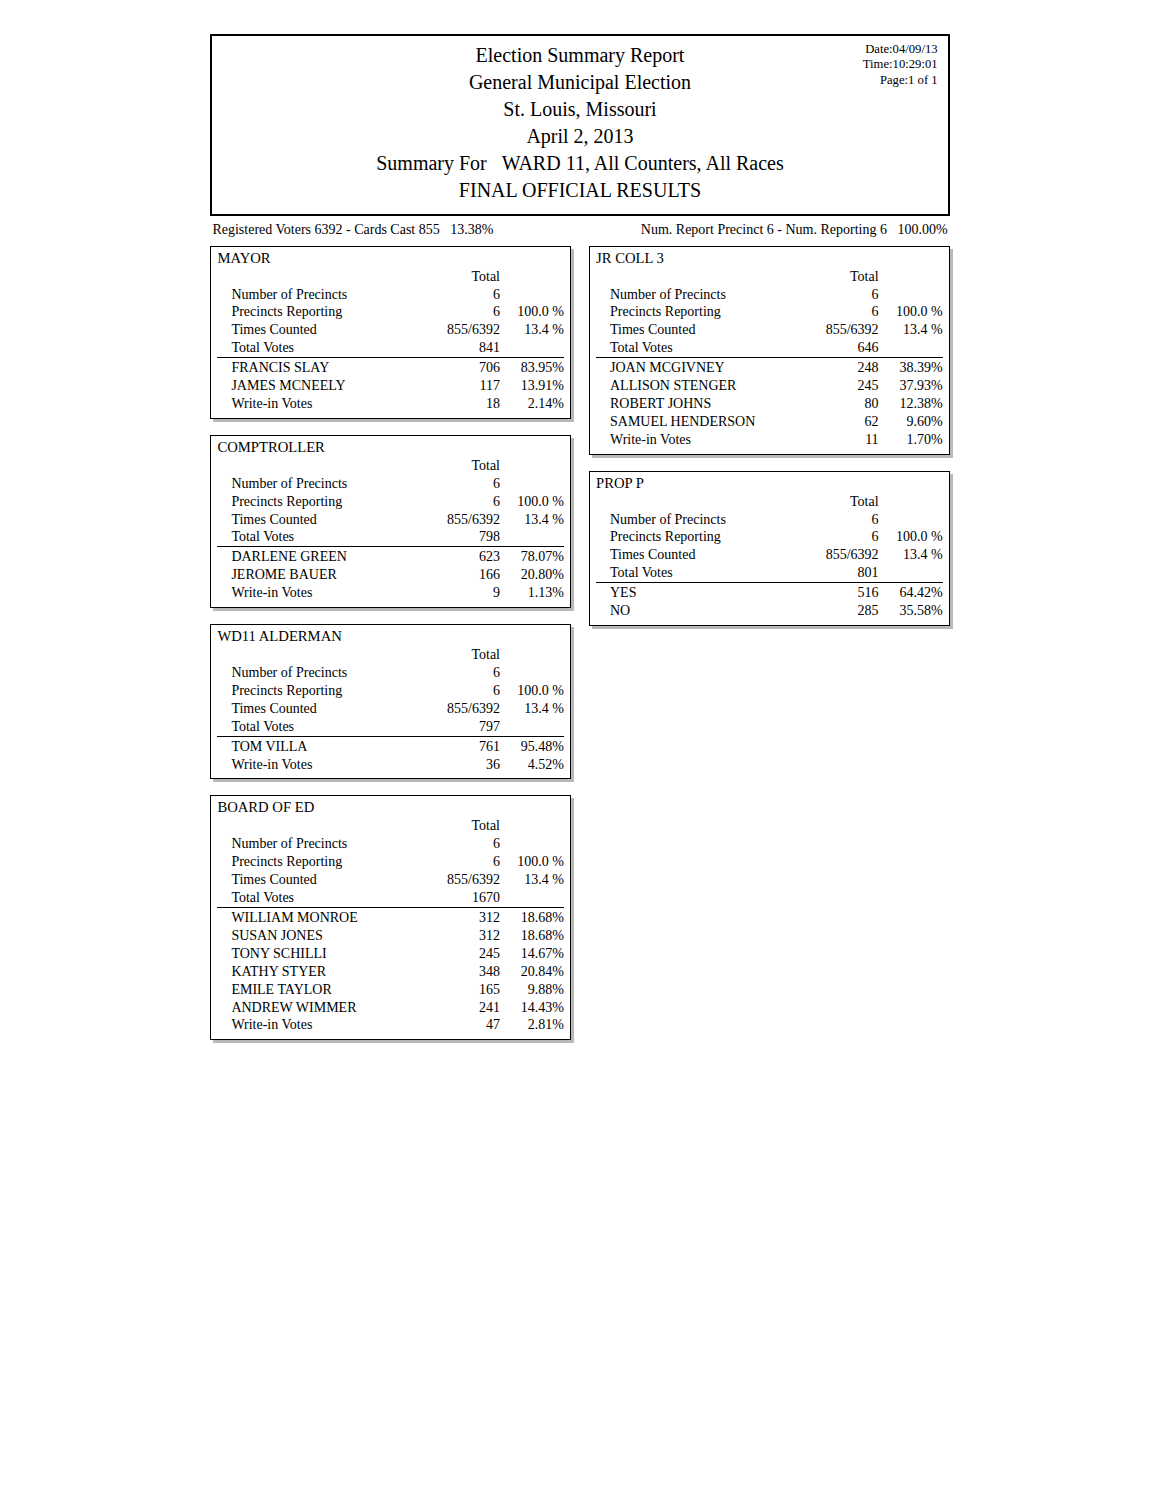Date:04/09/13
Time:10:29:01
Page:1 of 1
Election Summary Report
General Municipal Election
St. Louis, Missouri
April 2, 2013
Summary For WARD 11, All Counters, All Races
FINAL OFFICIAL RESULTS
Registered Voters 6392 - Cards Cast 855 13.38%
Num. Report Precinct 6 - Num. Reporting 6 100.00%
MAYOR
| | Total | |
| Number of Precincts | 6 | |
| Precincts Reporting | 6 | 100.0 % |
| Times Counted | 855/6392 | 13.4 % |
| Total Votes | 841 | |
| FRANCIS SLAY | 706 | 83.95% |
| JAMES MCNEELY | 117 | 13.91% |
| Write-in Votes | 18 | 2.14% |
COMPTROLLER
| | Total | |
| Number of Precincts | 6 | |
| Precincts Reporting | 6 | 100.0 % |
| Times Counted | 855/6392 | 13.4 % |
| Total Votes | 798 | |
| DARLENE GREEN | 623 | 78.07% |
| JEROME BAUER | 166 | 20.80% |
| Write-in Votes | 9 | 1.13% |
WD11 ALDERMAN
| | Total | |
| Number of Precincts | 6 | |
| Precincts Reporting | 6 | 100.0 % |
| Times Counted | 855/6392 | 13.4 % |
| Total Votes | 797 | |
| TOM VILLA | 761 | 95.48% |
| Write-in Votes | 36 | 4.52% |
BOARD OF ED
| | Total | |
| Number of Precincts | 6 | |
| Precincts Reporting | 6 | 100.0 % |
| Times Counted | 855/6392 | 13.4 % |
| Total Votes | 1670 | |
| WILLIAM MONROE | 312 | 18.68% |
| SUSAN JONES | 312 | 18.68% |
| TONY SCHILLI | 245 | 14.67% |
| KATHY STYER | 348 | 20.84% |
| EMILE TAYLOR | 165 | 9.88% |
| ANDREW WIMMER | 241 | 14.43% |
| Write-in Votes | 47 | 2.81% |
JR COLL 3
| | Total | |
| Number of Precincts | 6 | |
| Precincts Reporting | 6 | 100.0 % |
| Times Counted | 855/6392 | 13.4 % |
| Total Votes | 646 | |
| JOAN MCGIVNEY | 248 | 38.39% |
| ALLISON STENGER | 245 | 37.93% |
| ROBERT JOHNS | 80 | 12.38% |
| SAMUEL HENDERSON | 62 | 9.60% |
| Write-in Votes | 11 | 1.70% |
PROP P
| | Total | |
| Number of Precincts | 6 | |
| Precincts Reporting | 6 | 100.0 % |
| Times Counted | 855/6392 | 13.4 % |
| Total Votes | 801 | |
| YES | 516 | 64.42% |
| NO | 285 | 35.58% |